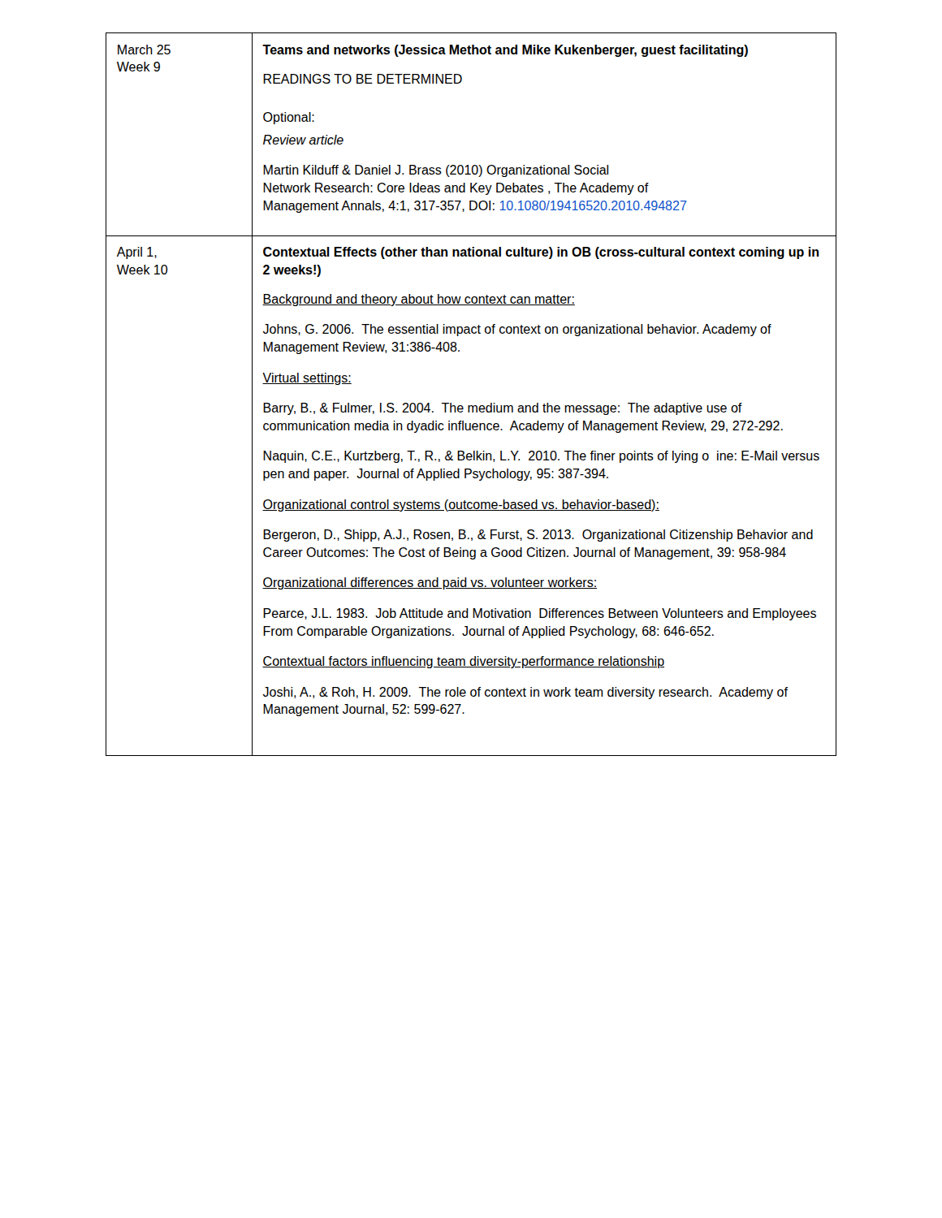| March 25 Week 9 | Teams and networks (Jessica Methot and Mike Kukenberger, guest facilitating) READINGS TO BE DETERMINED Optional: Review article Martin Kilduff & Daniel J. Brass (2010) Organizational Social Network Research: Core Ideas and Key Debates , The Academy of Management Annals, 4:1, 317-357, DOI: 10.1080/19416520.2010.494827 |
| April 1, Week 10 | Contextual Effects (other than national culture) in OB (cross-cultural context coming up in 2 weeks!) Background and theory about how context can matter: Johns, G. 2006. The essential impact of context on organizational behavior. Academy of Management Review, 31:386-408. Virtual settings: Barry, B., & Fulmer, I.S. 2004. The medium and the message: The adaptive use of communication media in dyadic influence. Academy of Management Review, 29, 272-292. Naquin, C.E., Kurtzberg, T., R., & Belkin, L.Y. 2010. The finer points of lying o ine: E-Mail versus pen and paper. Journal of Applied Psychology, 95: 387-394. Organizational control systems (outcome-based vs. behavior-based): Bergeron, D., Shipp, A.J., Rosen, B., & Furst, S. 2013. Organizational Citizenship Behavior and Career Outcomes: The Cost of Being a Good Citizen. Journal of Management, 39: 958-984 Organizational differences and paid vs. volunteer workers: Pearce, J.L. 1983. Job Attitude and Motivation Differences Between Volunteers and Employees From Comparable Organizations. Journal of Applied Psychology, 68: 646-652. Contextual factors influencing team diversity-performance relationship Joshi, A., & Roh, H. 2009. The role of context in work team diversity research. Academy of Management Journal, 52: 599-627. |